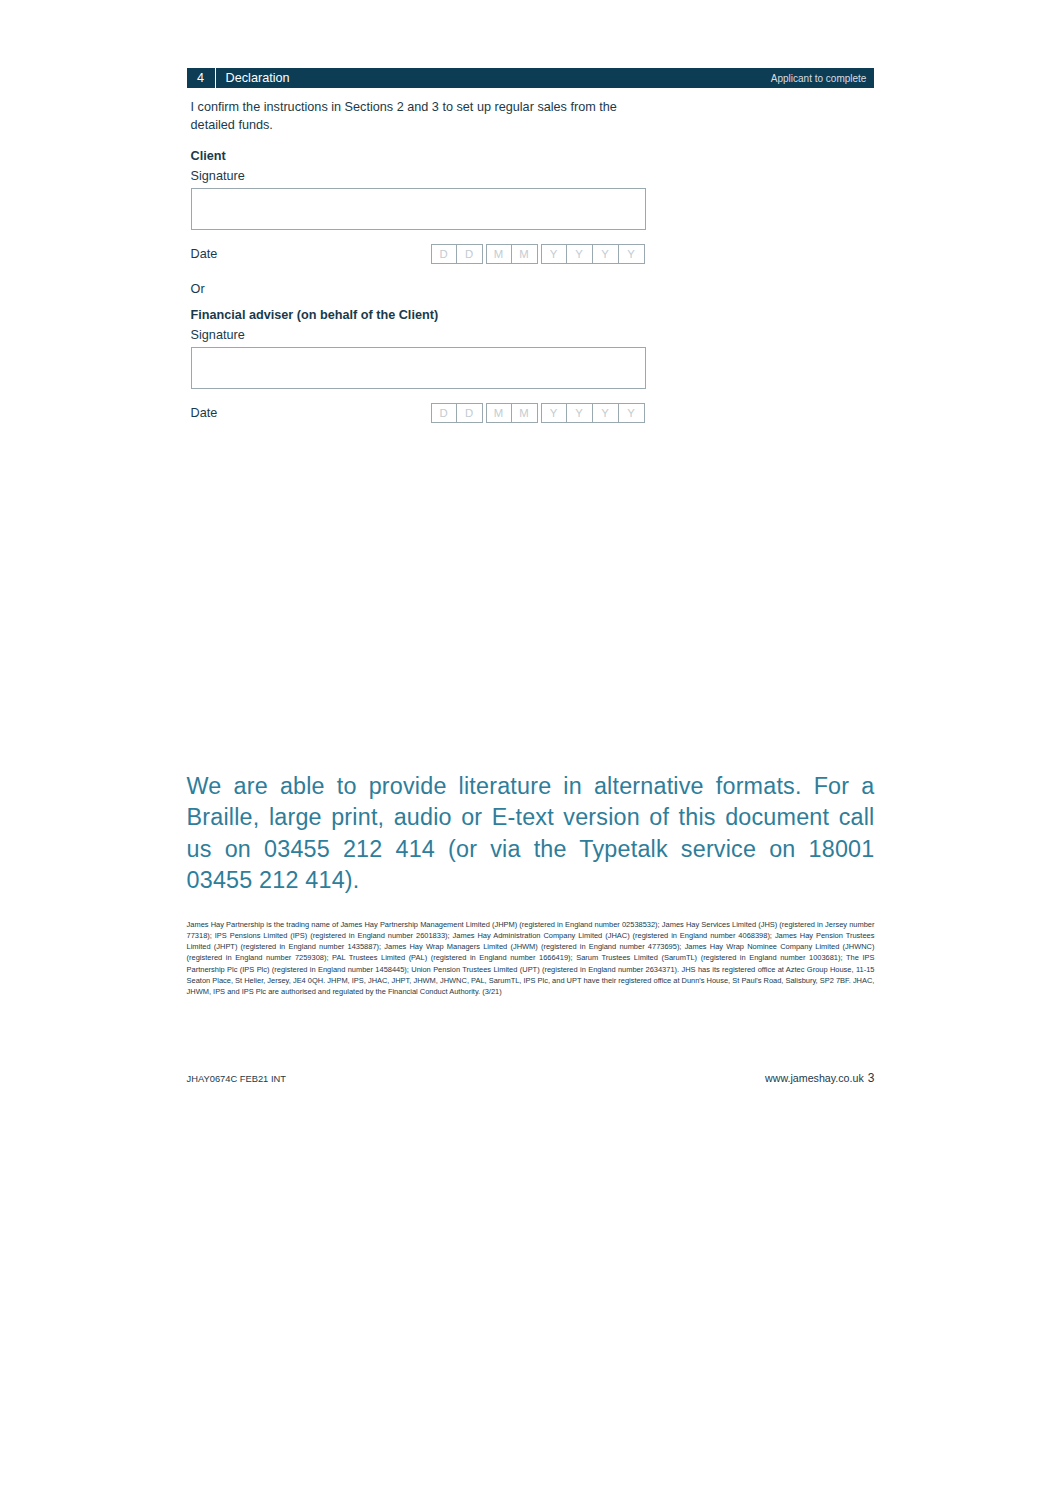4
Declaration Applicant to complete
I confirm the instructions in Sections 2 and 3 to set up regular sales from the detailed funds.
Client
Signature
Date
D
D
M
M
Y
Y
Y
Y
Or
Financial adviser (on behalf of the Client)
Signature
Date
D
D
M
M
Y
Y
Y
Y
We are able to provide literature in alternative formats. For a Braille, large print, audio or E-text version of this document call us on 03455 212 414 (or via the Typetalk service on 18001 03455 212 414).
James Hay Partnership is the trading name of James Hay Partnership Management Limited (JHPM) (registered in England number 02538532); James Hay Services Limited (JHS) (registered in Jersey number 77318); IPS Pensions Limited (IPS) (registered in England number 2601833); James Hay Administration Company Limited (JHAC) (registered in England number 4068398); James Hay Pension Trustees Limited (JHPT) (registered in England number 1435887); James Hay Wrap Managers Limited (JHWM) (registered in England number 4773695); James Hay Wrap Nominee Company Limited (JHWNC) (registered in England number 7259308); PAL Trustees Limited (PAL) (registered in England number 1666419); Sarum Trustees Limited (SarumTL) (registered in England number 1003681); The IPS Partnership Plc (IPS Plc) (registered in England number 1458445); Union Pension Trustees Limited (UPT) (registered in England number 2634371). JHS has its registered office at Aztec Group House, 11-15 Seaton Place, St Helier, Jersey, JE4 0QH. JHPM, IPS, JHAC, JHPT, JHWM, JHWNC, PAL, SarumTL, IPS Plc, and UPT have their registered office at Dunn's House, St Paul's Road, Salisbury, SP2 7BF. JHAC, JHWM, IPS and IPS Plc are authorised and regulated by the Financial Conduct Authority. (3/21)
JHAY0674C FEB21 INT
www.jameshay.co.uk3